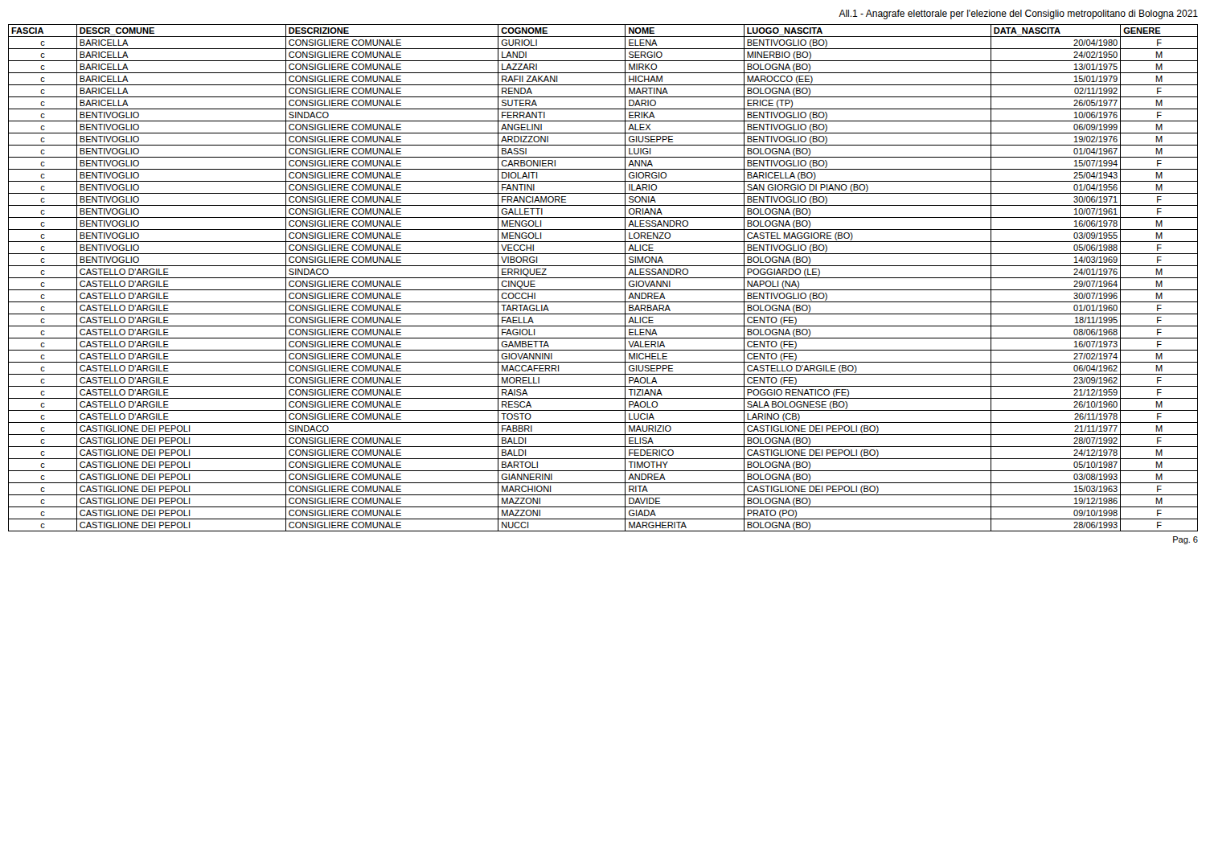All.1 - Anagrafe elettorale per l'elezione del Consiglio metropolitano di Bologna 2021
| FASCIA | DESCR_COMUNE | DESCRIZIONE | COGNOME | NOME | LUOGO_NASCITA | DATA_NASCITA | GENERE |
| --- | --- | --- | --- | --- | --- | --- | --- |
| c | BARICELLA | CONSIGLIERE COMUNALE | GURIOLI | ELENA | BENTIVOGLIO (BO) | 20/04/1980 | F |
| c | BARICELLA | CONSIGLIERE COMUNALE | LANDI | SERGIO | MINERBIO (BO) | 24/02/1950 | M |
| c | BARICELLA | CONSIGLIERE COMUNALE | LAZZARI | MIRKO | BOLOGNA (BO) | 13/01/1975 | M |
| c | BARICELLA | CONSIGLIERE COMUNALE | RAFII ZAKANI | HICHAM | MAROCCO (EE) | 15/01/1979 | M |
| c | BARICELLA | CONSIGLIERE COMUNALE | RENDA | MARTINA | BOLOGNA (BO) | 02/11/1992 | F |
| c | BARICELLA | CONSIGLIERE COMUNALE | SUTERA | DARIO | ERICE (TP) | 26/05/1977 | M |
| c | BENTIVOGLIO | SINDACO | FERRANTI | ERIKA | BENTIVOGLIO (BO) | 10/06/1976 | F |
| c | BENTIVOGLIO | CONSIGLIERE COMUNALE | ANGELINI | ALEX | BENTIVOGLIO (BO) | 06/09/1999 | M |
| c | BENTIVOGLIO | CONSIGLIERE COMUNALE | ARDIZZONI | GIUSEPPE | BENTIVOGLIO (BO) | 19/02/1976 | M |
| c | BENTIVOGLIO | CONSIGLIERE COMUNALE | BASSI | LUIGI | BOLOGNA (BO) | 01/04/1967 | M |
| c | BENTIVOGLIO | CONSIGLIERE COMUNALE | CARBONIERI | ANNA | BENTIVOGLIO (BO) | 15/07/1994 | F |
| c | BENTIVOGLIO | CONSIGLIERE COMUNALE | DIOLAITI | GIORGIO | BARICELLA (BO) | 25/04/1943 | M |
| c | BENTIVOGLIO | CONSIGLIERE COMUNALE | FANTINI | ILARIO | SAN GIORGIO DI PIANO (BO) | 01/04/1956 | M |
| c | BENTIVOGLIO | CONSIGLIERE COMUNALE | FRANCIAMORE | SONIA | BENTIVOGLIO (BO) | 30/06/1971 | F |
| c | BENTIVOGLIO | CONSIGLIERE COMUNALE | GALLETTI | ORIANA | BOLOGNA (BO) | 10/07/1961 | F |
| c | BENTIVOGLIO | CONSIGLIERE COMUNALE | MENGOLI | ALESSANDRO | BOLOGNA (BO) | 16/06/1978 | M |
| c | BENTIVOGLIO | CONSIGLIERE COMUNALE | MENGOLI | LORENZO | CASTEL MAGGIORE (BO) | 03/09/1955 | M |
| c | BENTIVOGLIO | CONSIGLIERE COMUNALE | VECCHI | ALICE | BENTIVOGLIO (BO) | 05/06/1988 | F |
| c | BENTIVOGLIO | CONSIGLIERE COMUNALE | VIBORGI | SIMONA | BOLOGNA (BO) | 14/03/1969 | F |
| c | CASTELLO D'ARGILE | SINDACO | ERRIQUEZ | ALESSANDRO | POGGIARDO (LE) | 24/01/1976 | M |
| c | CASTELLO D'ARGILE | CONSIGLIERE COMUNALE | CINQUE | GIOVANNI | NAPOLI (NA) | 29/07/1964 | M |
| c | CASTELLO D'ARGILE | CONSIGLIERE COMUNALE | COCCHI | ANDREA | BENTIVOGLIO (BO) | 30/07/1996 | M |
| c | CASTELLO D'ARGILE | CONSIGLIERE COMUNALE | TARTAGLIA | BARBARA | BOLOGNA (BO) | 01/01/1960 | F |
| c | CASTELLO D'ARGILE | CONSIGLIERE COMUNALE | FAELLA | ALICE | CENTO (FE) | 18/11/1995 | F |
| c | CASTELLO D'ARGILE | CONSIGLIERE COMUNALE | FAGIOLI | ELENA | BOLOGNA (BO) | 08/06/1968 | F |
| c | CASTELLO D'ARGILE | CONSIGLIERE COMUNALE | GAMBETTA | VALERIA | CENTO (FE) | 16/07/1973 | F |
| c | CASTELLO D'ARGILE | CONSIGLIERE COMUNALE | GIOVANNINI | MICHELE | CENTO (FE) | 27/02/1974 | M |
| c | CASTELLO D'ARGILE | CONSIGLIERE COMUNALE | MACCAFERRI | GIUSEPPE | CASTELLO D'ARGILE (BO) | 06/04/1962 | M |
| c | CASTELLO D'ARGILE | CONSIGLIERE COMUNALE | MORELLI | PAOLA | CENTO (FE) | 23/09/1962 | F |
| c | CASTELLO D'ARGILE | CONSIGLIERE COMUNALE | RAISA | TIZIANA | POGGIO RENATICO (FE) | 21/12/1959 | F |
| c | CASTELLO D'ARGILE | CONSIGLIERE COMUNALE | RESCA | PAOLO | SALA BOLOGNESE (BO) | 26/10/1960 | M |
| c | CASTELLO D'ARGILE | CONSIGLIERE COMUNALE | TOSTO | LUCIA | LARINO (CB) | 26/11/1978 | F |
| c | CASTIGLIONE DEI PEPOLI | SINDACO | FABBRI | MAURIZIO | CASTIGLIONE DEI PEPOLI (BO) | 21/11/1977 | M |
| c | CASTIGLIONE DEI PEPOLI | CONSIGLIERE COMUNALE | BALDI | ELISA | BOLOGNA (BO) | 28/07/1992 | F |
| c | CASTIGLIONE DEI PEPOLI | CONSIGLIERE COMUNALE | BALDI | FEDERICO | CASTIGLIONE DEI PEPOLI (BO) | 24/12/1978 | M |
| c | CASTIGLIONE DEI PEPOLI | CONSIGLIERE COMUNALE | BARTOLI | TIMOTHY | BOLOGNA (BO) | 05/10/1987 | M |
| c | CASTIGLIONE DEI PEPOLI | CONSIGLIERE COMUNALE | GIANNERINI | ANDREA | BOLOGNA (BO) | 03/08/1993 | M |
| c | CASTIGLIONE DEI PEPOLI | CONSIGLIERE COMUNALE | MARCHIONI | RITA | CASTIGLIONE DEI PEPOLI (BO) | 15/03/1963 | F |
| c | CASTIGLIONE DEI PEPOLI | CONSIGLIERE COMUNALE | MAZZONI | DAVIDE | BOLOGNA (BO) | 19/12/1986 | M |
| c | CASTIGLIONE DEI PEPOLI | CONSIGLIERE COMUNALE | MAZZONI | GIADA | PRATO (PO) | 09/10/1998 | F |
| c | CASTIGLIONE DEI PEPOLI | CONSIGLIERE COMUNALE | NUCCI | MARGHERITA | BOLOGNA (BO) | 28/06/1993 | F |
Pag. 6